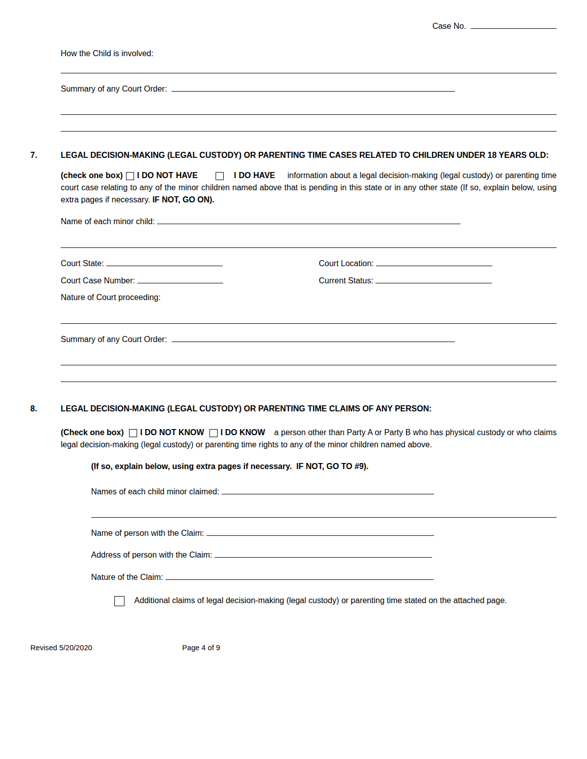Case No.
How the Child is involved:
Summary of any Court Order:
7.
LEGAL DECISION-MAKING (LEGAL CUSTODY) OR PARENTING TIME CASES RELATED TO CHILDREN UNDER 18 YEARS OLD:
(check one box) I DO NOT HAVE I DO HAVE information about a legal decision-making (legal custody) or parenting time court case relating to any of the minor children named above that is pending in this state or in any other state (If so, explain below, using extra pages if necessary. IF NOT, GO ON).
Name of each minor child:
Court State:
Court Location:
Court Case Number:
Current Status:
Nature of Court proceeding:
Summary of any Court Order:
8.
LEGAL DECISION-MAKING (LEGAL CUSTODY) OR PARENTING TIME CLAIMS OF ANY PERSON:
(Check one box) I DO NOT KNOW I DO KNOW a person other than Party A or Party B who has physical custody or who claims legal decision-making (legal custody) or parenting time rights to any of the minor children named above.
(If so, explain below, using extra pages if necessary. IF NOT, GO TO #9).
Names of each child minor claimed:
Name of person with the Claim:
Address of person with the Claim:
Nature of the Claim:
Additional claims of legal decision-making (legal custody) or parenting time stated on the attached page.
Revised 5/20/2020
Page 4 of 9